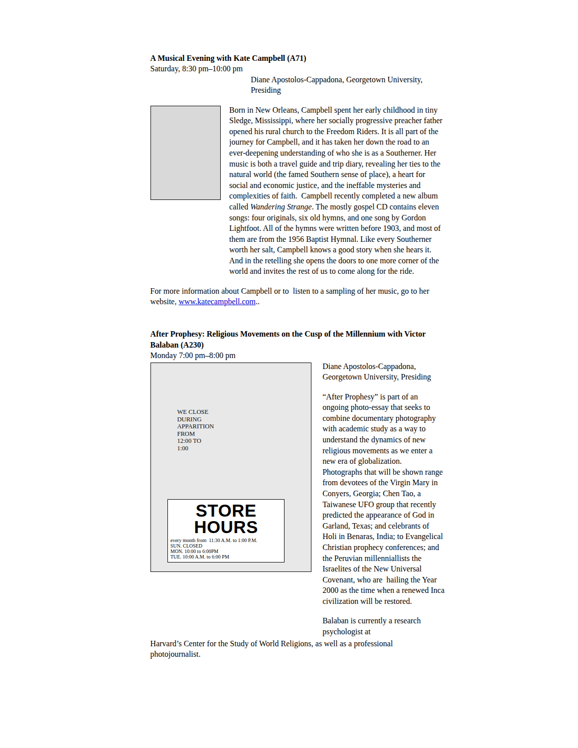A Musical Evening with Kate Campbell (A71)
Saturday, 8:30 pm–10:00 pm
Diane Apostolos-Cappadona, Georgetown University, Presiding
Photograph of Kate Campbell
Born in New Orleans, Campbell spent her early childhood in tiny Sledge, Mississippi, where her socially progressive preacher father opened his rural church to the Freedom Riders. It is all part of the journey for Campbell, and it has taken her down the road to an ever-deepening understanding of who she is as a Southerner. Her music is both a travel guide and trip diary, revealing her ties to the natural world (the famed Southern sense of place), a heart for social and economic justice, and the ineffable mysteries and complexities of faith. Campbell recently completed a new album called Wandering Strange. The mostly gospel CD contains eleven songs: four originals, six old hymns, and one song by Gordon Lightfoot. All of the hymns were written before 1903, and most of them are from the 1956 Baptist Hymnal. Like every Southerner worth her salt, Campbell knows a good story when she hears it. And in the retelling she opens the doors to one more corner of the world and invites the rest of us to come along for the ride.
For more information about Campbell or to listen to a sampling of her music, go to her website, www.katecampbell.com..
After Prophesy: Religious Movements on the Cusp of the Millennium with Victor Balaban (A230)
Monday 7:00 pm–8:00 pm
WE CLOSE
DURING
APPARITION
FROM
12:00 TO
1:00
STORE
HOURS
every month from 11:30 A.M. to 1:00 P.M.
SUN. CLOSED
MON. 10:00 to 6:00PM
TUE. 10:00 A.M. to 6:00 PM
Diane Apostolos-Cappadona, Georgetown University, Presiding
“After Prophesy” is part of an ongoing photo-essay that seeks to combine documentary photography with academic study as a way to understand the dynamics of new religious movements as we enter a new era of globalization. Photographs that will be shown range from devotees of the Virgin Mary in Conyers, Georgia; Chen Tao, a Taiwanese UFO group that recently predicted the appearance of God in Garland, Texas; and celebrants of Holi in Benaras, India; to Evangelical Christian prophecy conferences; and the Peruvian millenniallists the Israelites of the New Universal Covenant, who are hailing the Year 2000 as the time when a renewed Inca civilization will be restored.
Balaban is currently a research psychologist at
Harvard’s Center for the Study of World Religions, as well as a professional photojournalist.